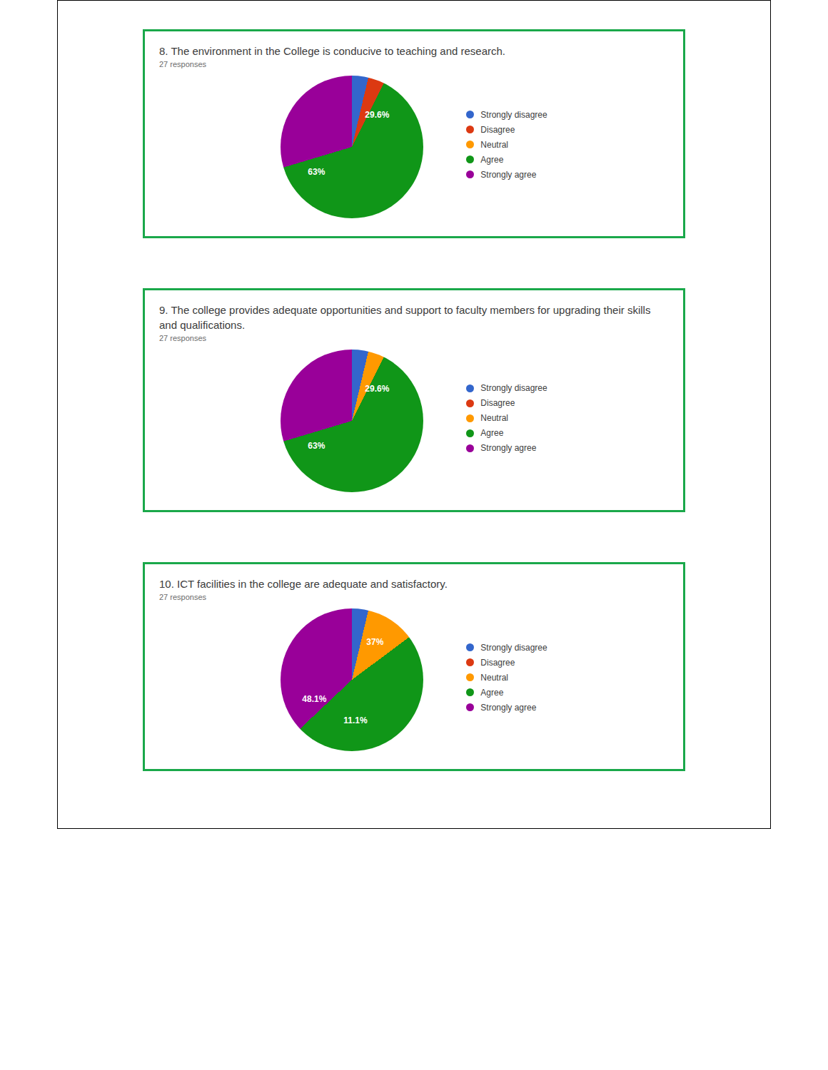8. The environment in the College is conducive to teaching and research.
27 responses
29.6% 63%
Strongly disagree
Disagree
Neutral
Agree
Strongly agree
9. The college provides adequate opportunities and support to faculty members for upgrading their skills and qualifications.
27 responses
29.6% 63%
Strongly disagree
Disagree
Neutral
Agree
Strongly agree
10. ICT facilities in the college are adequate and satisfactory.
27 responses
37% 48.1% 11.1%
Strongly disagree
Disagree
Neutral
Agree
Strongly agree